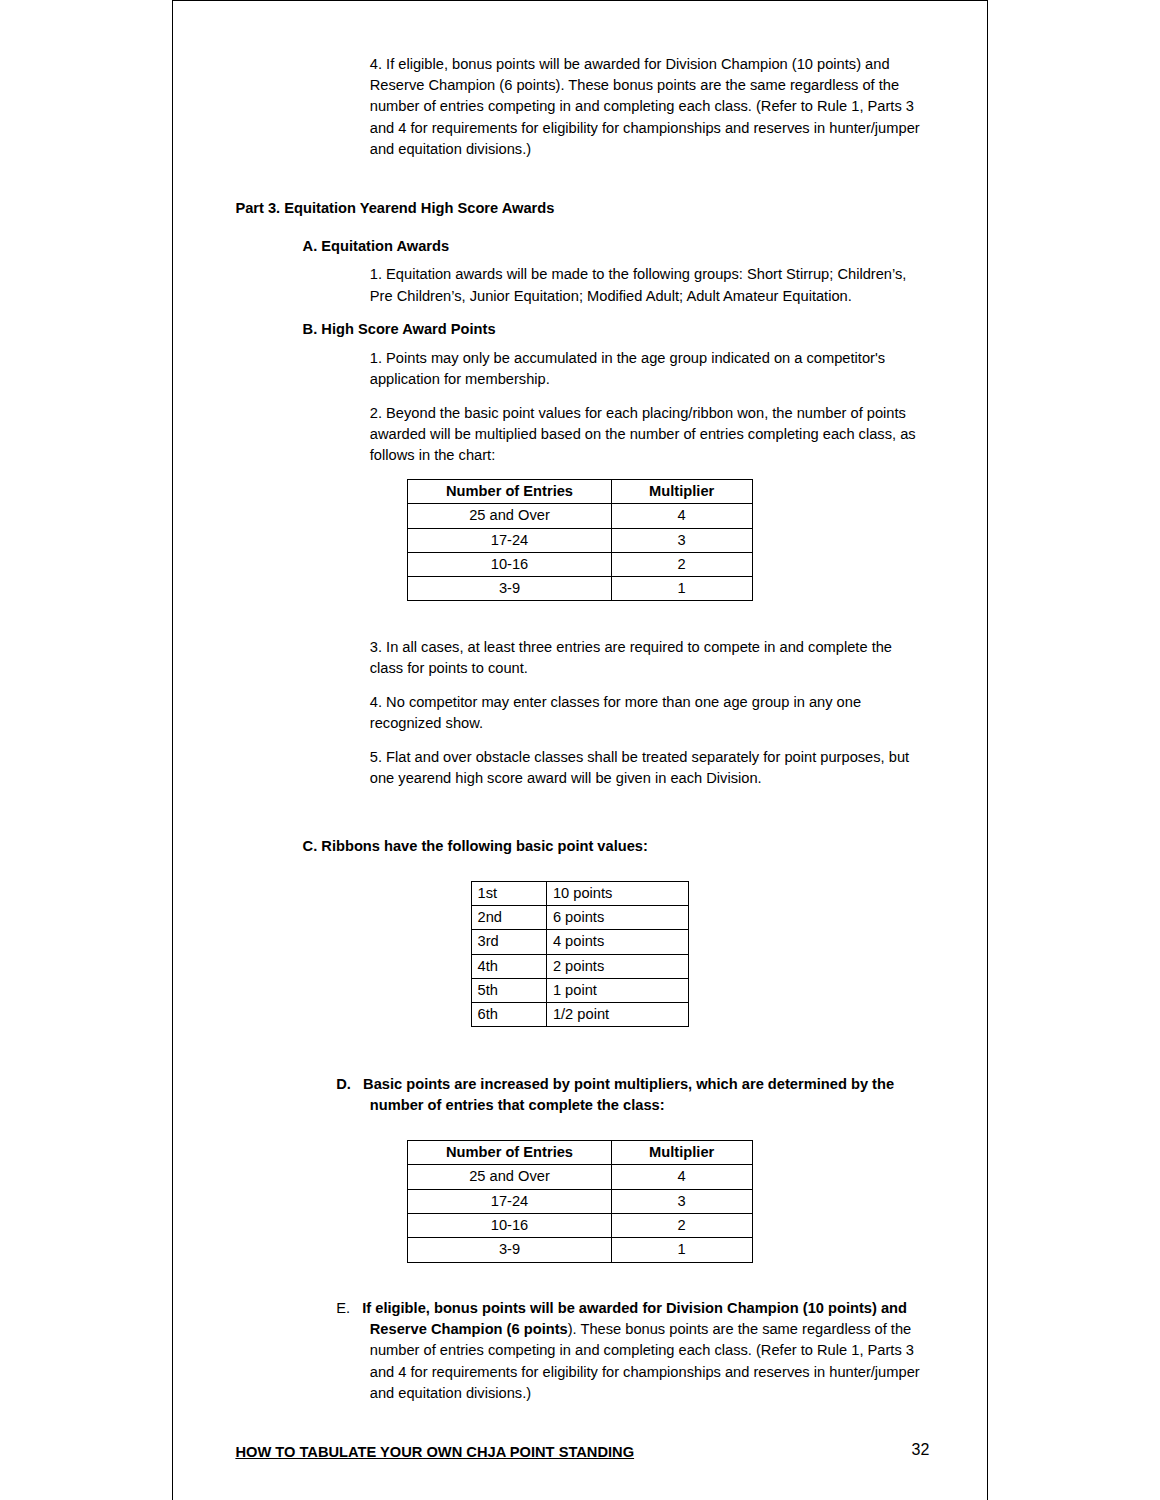4. If eligible, bonus points will be awarded for Division Champion (10 points) and Reserve Champion (6 points). These bonus points are the same regardless of the number of entries competing in and completing each class. (Refer to Rule 1, Parts 3 and 4 for requirements for eligibility for championships and reserves in hunter/jumper and equitation divisions.)
Part 3. Equitation Yearend High Score Awards
A. Equitation Awards
1. Equitation awards will be made to the following groups: Short Stirrup; Children’s, Pre Children’s, Junior Equitation; Modified Adult; Adult Amateur Equitation.
B. High Score Award Points
1. Points may only be accumulated in the age group indicated on a competitor's application for membership.
2. Beyond the basic point values for each placing/ribbon won, the number of points awarded will be multiplied based on the number of entries completing each class, as follows in the chart:
| Number of Entries | Multiplier |
| --- | --- |
| 25 and Over | 4 |
| 17-24 | 3 |
| 10-16 | 2 |
| 3-9 | 1 |
3. In all cases, at least three entries are required to compete in and complete the class for points to count.
4. No competitor may enter classes for more than one age group in any one recognized show.
5. Flat and over obstacle classes shall be treated separately for point purposes, but one yearend high score award will be given in each Division.
C. Ribbons have the following basic point values:
| 1st | 10 points |
| 2nd | 6 points |
| 3rd | 4 points |
| 4th | 2 points |
| 5th | 1 point |
| 6th | 1/2 point |
D. Basic points are increased by point multipliers, which are determined by the number of entries that complete the class:
| Number of Entries | Multiplier |
| --- | --- |
| 25 and Over | 4 |
| 17-24 | 3 |
| 10-16 | 2 |
| 3-9 | 1 |
E. If eligible, bonus points will be awarded for Division Champion (10 points) and Reserve Champion (6 points). These bonus points are the same regardless of the number of entries competing in and completing each class. (Refer to Rule 1, Parts 3 and 4 for requirements for eligibility for championships and reserves in hunter/jumper and equitation divisions.)
HOW TO TABULATE YOUR OWN CHJA POINT STANDING
32